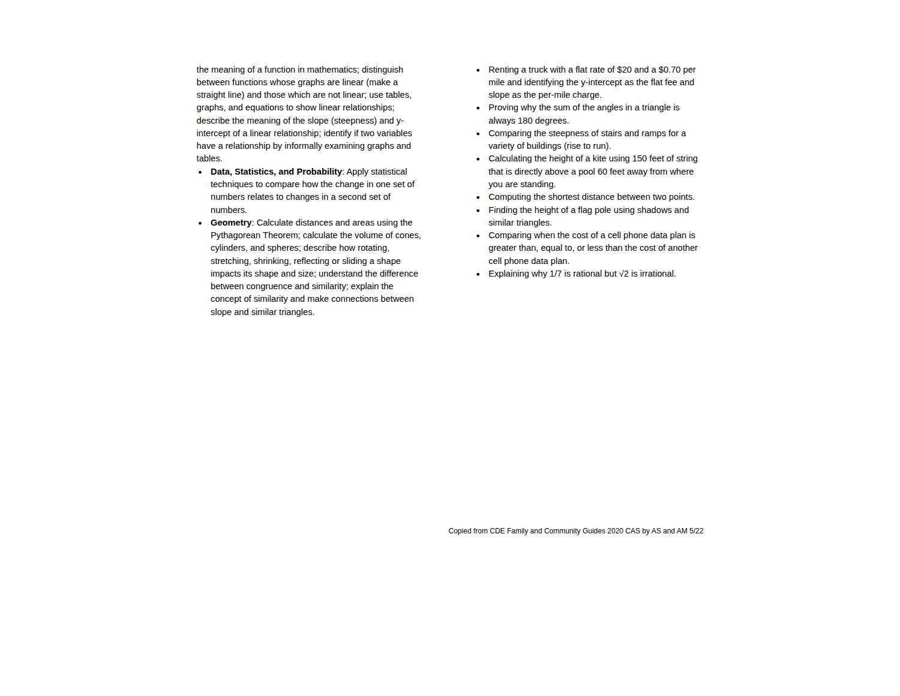the meaning of a function in mathematics; distinguish between functions whose graphs are linear (make a straight line) and those which are not linear; use tables, graphs, and equations to show linear relationships; describe the meaning of the slope (steepness) and y-intercept of a linear relationship; identify if two variables have a relationship by informally examining graphs and tables.
Data, Statistics, and Probability: Apply statistical techniques to compare how the change in one set of numbers relates to changes in a second set of numbers.
Geometry: Calculate distances and areas using the Pythagorean Theorem; calculate the volume of cones, cylinders, and spheres; describe how rotating, stretching, shrinking, reflecting or sliding a shape impacts its shape and size; understand the difference between congruence and similarity; explain the concept of similarity and make connections between slope and similar triangles.
Renting a truck with a flat rate of $20 and a $0.70 per mile and identifying the y-intercept as the flat fee and slope as the per-mile charge.
Proving why the sum of the angles in a triangle is always 180 degrees.
Comparing the steepness of stairs and ramps for a variety of buildings (rise to run).
Calculating the height of a kite using 150 feet of string that is directly above a pool 60 feet away from where you are standing.
Computing the shortest distance between two points.
Finding the height of a flag pole using shadows and similar triangles.
Comparing when the cost of a cell phone data plan is greater than, equal to, or less than the cost of another cell phone data plan.
Explaining why 1/7 is rational but √2 is irrational.
Copied from CDE Family and Community Guides 2020 CAS by AS and AM 5/22